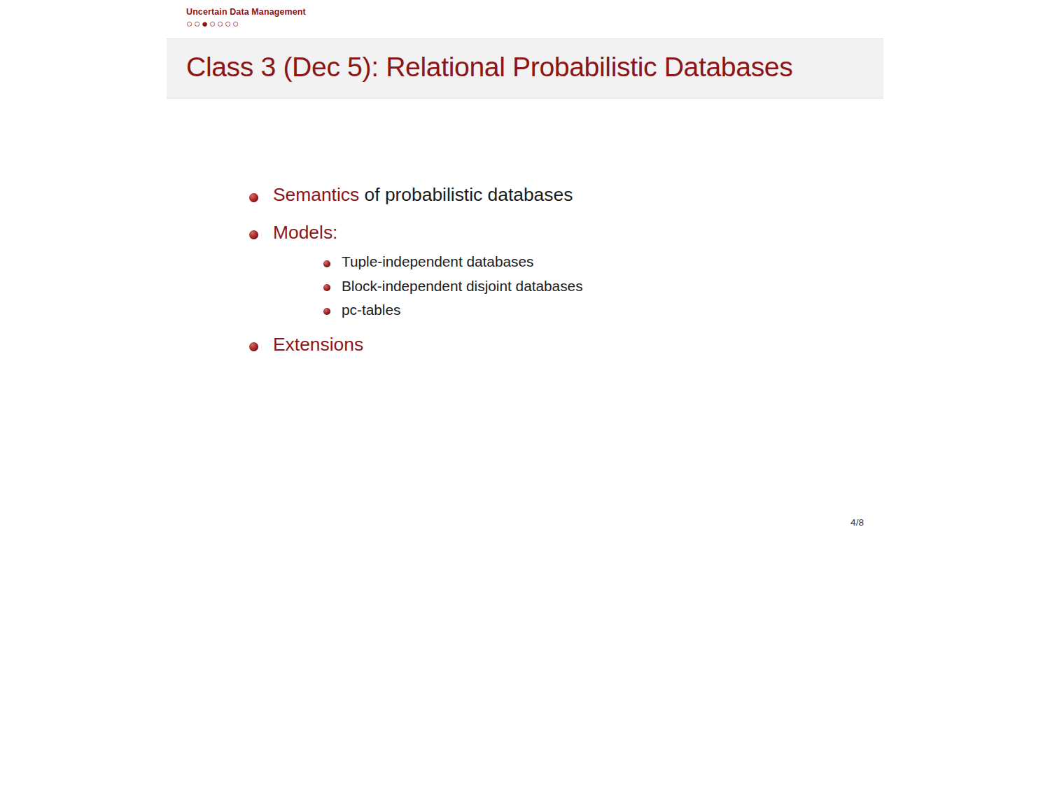Uncertain Data Management
○○●○○○○
Class 3 (Dec 5): Relational Probabilistic Databases
Semantics of probabilistic databases
Models:
Tuple-independent databases
Block-independent disjoint databases
pc-tables
Extensions
4/8